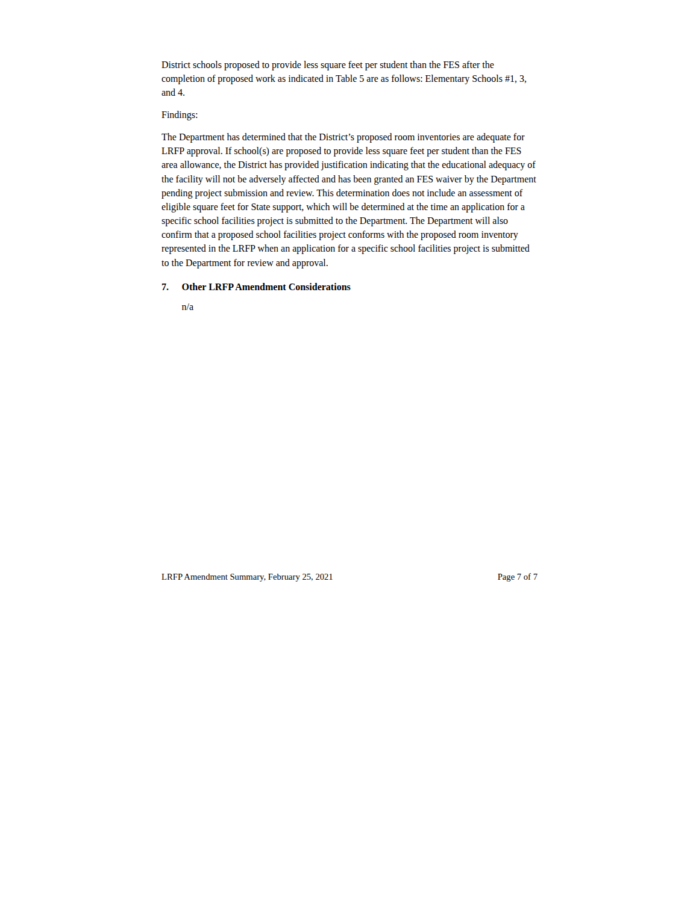District schools proposed to provide less square feet per student than the FES after the completion of proposed work as indicated in Table 5 are as follows: Elementary Schools #1, 3, and 4.
Findings:
The Department has determined that the District’s proposed room inventories are adequate for LRFP approval. If school(s) are proposed to provide less square feet per student than the FES area allowance, the District has provided justification indicating that the educational adequacy of the facility will not be adversely affected and has been granted an FES waiver by the Department pending project submission and review. This determination does not include an assessment of eligible square feet for State support, which will be determined at the time an application for a specific school facilities project is submitted to the Department. The Department will also confirm that a proposed school facilities project conforms with the proposed room inventory represented in the LRFP when an application for a specific school facilities project is submitted to the Department for review and approval.
7. Other LRFP Amendment Considerations
n/a
LRFP Amendment Summary, February 25, 2021
Page 7 of 7